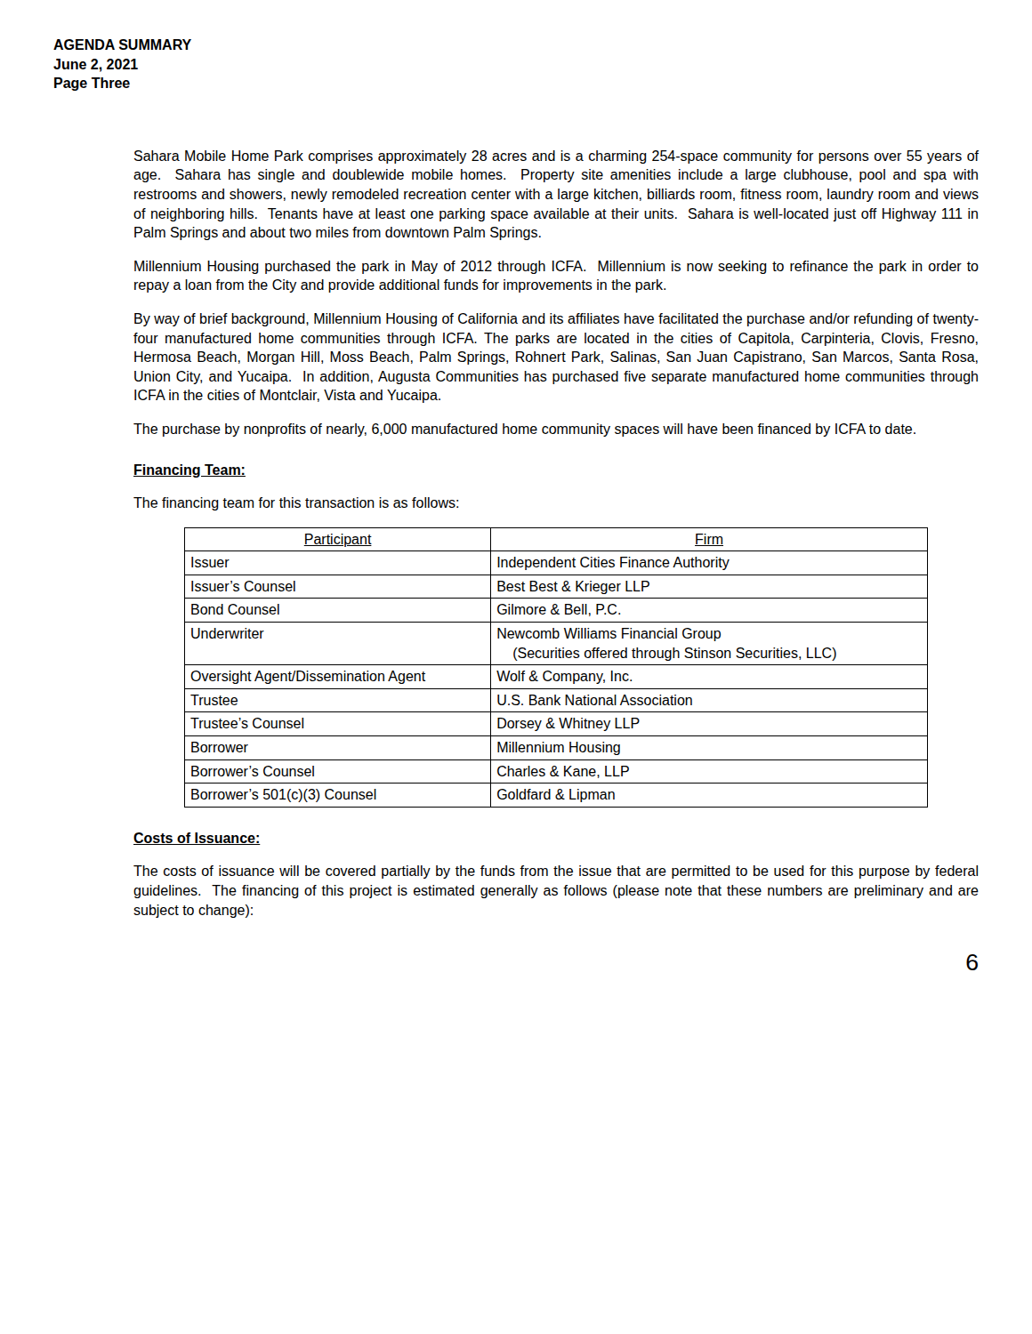AGENDA SUMMARY
June 2, 2021
Page Three
Sahara Mobile Home Park comprises approximately 28 acres and is a charming 254-space community for persons over 55 years of age. Sahara has single and doublewide mobile homes. Property site amenities include a large clubhouse, pool and spa with restrooms and showers, newly remodeled recreation center with a large kitchen, billiards room, fitness room, laundry room and views of neighboring hills. Tenants have at least one parking space available at their units. Sahara is well-located just off Highway 111 in Palm Springs and about two miles from downtown Palm Springs.
Millennium Housing purchased the park in May of 2012 through ICFA. Millennium is now seeking to refinance the park in order to repay a loan from the City and provide additional funds for improvements in the park.
By way of brief background, Millennium Housing of California and its affiliates have facilitated the purchase and/or refunding of twenty-four manufactured home communities through ICFA. The parks are located in the cities of Capitola, Carpinteria, Clovis, Fresno, Hermosa Beach, Morgan Hill, Moss Beach, Palm Springs, Rohnert Park, Salinas, San Juan Capistrano, San Marcos, Santa Rosa, Union City, and Yucaipa. In addition, Augusta Communities has purchased five separate manufactured home communities through ICFA in the cities of Montclair, Vista and Yucaipa.
The purchase by nonprofits of nearly, 6,000 manufactured home community spaces will have been financed by ICFA to date.
Financing Team:
The financing team for this transaction is as follows:
| Participant | Firm |
| --- | --- |
| Issuer | Independent Cities Finance Authority |
| Issuer’s Counsel | Best Best & Krieger LLP |
| Bond Counsel | Gilmore & Bell, P.C. |
| Underwriter | Newcomb Williams Financial Group (Securities offered through Stinson Securities, LLC) |
| Oversight Agent/Dissemination Agent | Wolf & Company, Inc. |
| Trustee | U.S. Bank National Association |
| Trustee’s Counsel | Dorsey & Whitney LLP |
| Borrower | Millennium Housing |
| Borrower’s Counsel | Charles & Kane, LLP |
| Borrower’s 501(c)(3) Counsel | Goldfard & Lipman |
Costs of Issuance:
The costs of issuance will be covered partially by the funds from the issue that are permitted to be used for this purpose by federal guidelines. The financing of this project is estimated generally as follows (please note that these numbers are preliminary and are subject to change):
6